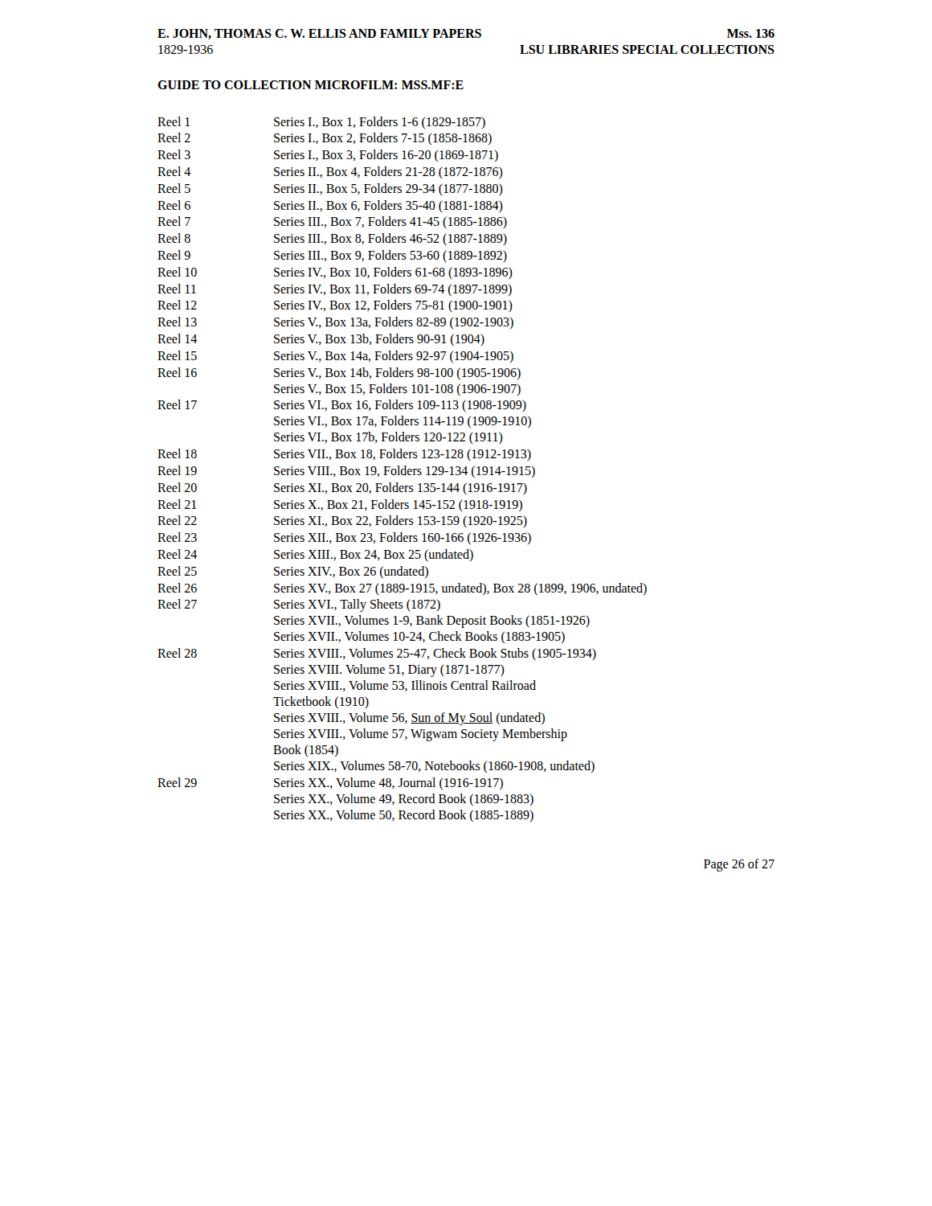E. JOHN, THOMAS C. W. ELLIS AND FAMILY PAPERS Mss. 136
1829-1936 LSU LIBRARIES SPECIAL COLLECTIONS
Guide to Collection Microfilm: Mss.Mf:E
| Reel 1 | Series I., Box 1, Folders 1-6 (1829-1857) |
| Reel 2 | Series I., Box 2, Folders 7-15 (1858-1868) |
| Reel 3 | Series I., Box 3, Folders 16-20 (1869-1871) |
| Reel 4 | Series II., Box 4, Folders 21-28 (1872-1876) |
| Reel 5 | Series II., Box 5, Folders 29-34 (1877-1880) |
| Reel 6 | Series II., Box 6, Folders 35-40 (1881-1884) |
| Reel 7 | Series III., Box 7, Folders 41-45 (1885-1886) |
| Reel 8 | Series III., Box 8, Folders 46-52 (1887-1889) |
| Reel 9 | Series III., Box 9, Folders 53-60 (1889-1892) |
| Reel 10 | Series IV., Box 10, Folders 61-68 (1893-1896) |
| Reel 11 | Series IV., Box 11, Folders 69-74 (1897-1899) |
| Reel 12 | Series IV., Box 12, Folders 75-81 (1900-1901) |
| Reel 13 | Series V., Box 13a, Folders 82-89 (1902-1903) |
| Reel 14 | Series V., Box 13b, Folders 90-91 (1904) |
| Reel 15 | Series V., Box 14a, Folders 92-97 (1904-1905) |
| Reel 16 | Series V., Box 14b, Folders 98-100 (1905-1906) Series V., Box 15, Folders 101-108 (1906-1907) |
| Reel 17 | Series VI., Box 16, Folders 109-113 (1908-1909) Series VI., Box 17a, Folders 114-119 (1909-1910) Series VI., Box 17b, Folders 120-122 (1911) |
| Reel 18 | Series VII., Box 18, Folders 123-128 (1912-1913) |
| Reel 19 | Series VIII., Box 19, Folders 129-134 (1914-1915) |
| Reel 20 | Series XI., Box 20, Folders 135-144 (1916-1917) |
| Reel 21 | Series X., Box 21, Folders 145-152 (1918-1919) |
| Reel 22 | Series XI., Box 22, Folders 153-159 (1920-1925) |
| Reel 23 | Series XII., Box 23, Folders 160-166 (1926-1936) |
| Reel 24 | Series XIII., Box 24, Box 25 (undated) |
| Reel 25 | Series XIV., Box 26 (undated) |
| Reel 26 | Series XV., Box 27 (1889-1915, undated), Box 28 (1899, 1906, undated) |
| Reel 27 | Series XVI., Tally Sheets (1872) Series XVII., Volumes 1-9, Bank Deposit Books (1851-1926) Series XVII., Volumes 10-24, Check Books (1883-1905) |
| Reel 28 | Series XVIII., Volumes 25-47, Check Book Stubs (1905-1934) Series XVIII. Volume 51, Diary (1871-1877) Series XVIII., Volume 53, Illinois Central Railroad Ticketbook (1910) Series XVIII., Volume 56, Sun of My Soul (undated) Series XVIII., Volume 57, Wigwam Society Membership Book (1854) Series XIX., Volumes 58-70, Notebooks (1860-1908, undated) |
| Reel 29 | Series XX., Volume 48, Journal (1916-1917) Series XX., Volume 49, Record Book (1869-1883) Series XX., Volume 50, Record Book (1885-1889) |
Page 26 of 27